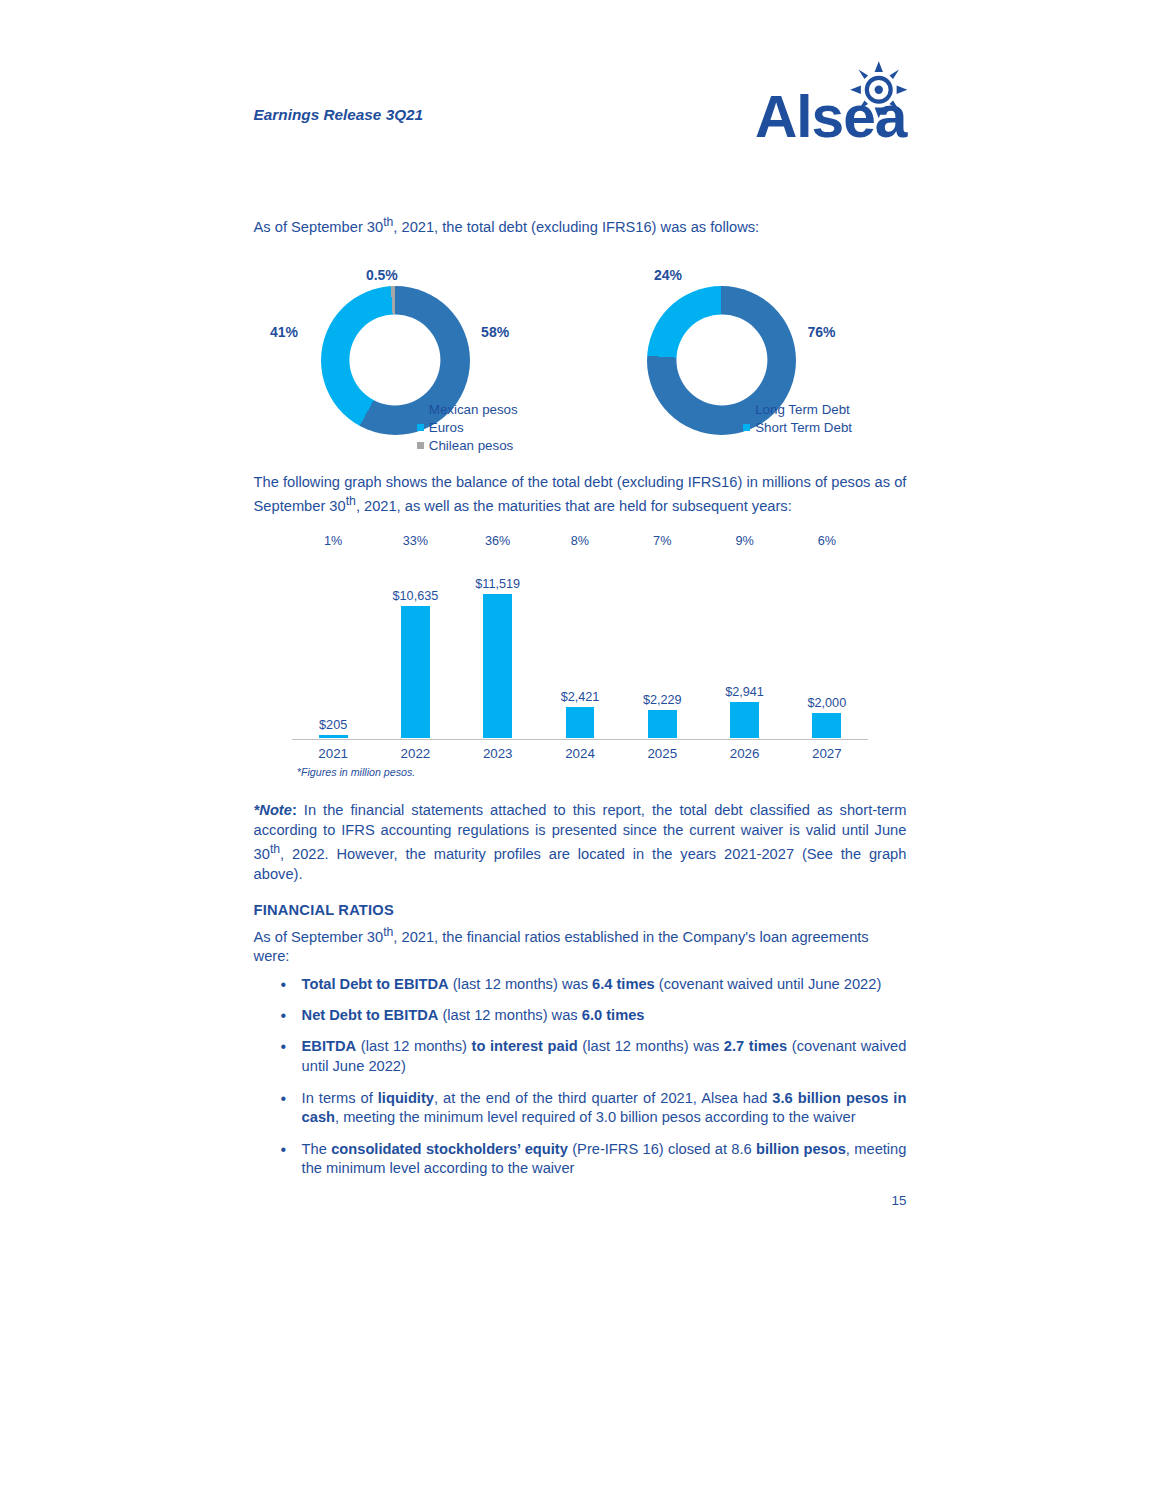Alsea
Earnings Release 3Q21
As of September 30th, 2021, the total debt (excluding IFRS16) was as follows:
0.5%
41%
58%
Mexican pesos
Euros
Chilean pesos
24%
76%
Long Term Debt
Short Term Debt
The following graph shows the balance of the total debt (excluding IFRS16) in millions of pesos as of September 30th, 2021, as well as the maturities that are held for subsequent years:
1%
33%
36%
8%
7%
9%
6%
$205
$10,635
$11,519
$2,421
$2,229
$2,941
$2,000
2021
2022
2023
2024
2025
2026
2027
*Figures in million pesos.
*Note: In the financial statements attached to this report, the total debt classified as short-term according to IFRS accounting regulations is presented since the current waiver is valid until June 30th, 2022. However, the maturity profiles are located in the years 2021-2027 (See the graph above).
FINANCIAL RATIOS
As of September 30th, 2021, the financial ratios established in the Company's loan agreements were:
Total Debt to EBITDA (last 12 months) was 6.4 times (covenant waived until June 2022)
Net Debt to EBITDA (last 12 months) was 6.0 times
EBITDA (last 12 months) to interest paid (last 12 months) was 2.7 times (covenant waived until June 2022)
In terms of liquidity, at the end of the third quarter of 2021, Alsea had 3.6 billion pesos in cash, meeting the minimum level required of 3.0 billion pesos according to the waiver
The consolidated stockholders’ equity (Pre-IFRS 16) closed at 8.6 billion pesos, meeting the minimum level according to the waiver
15